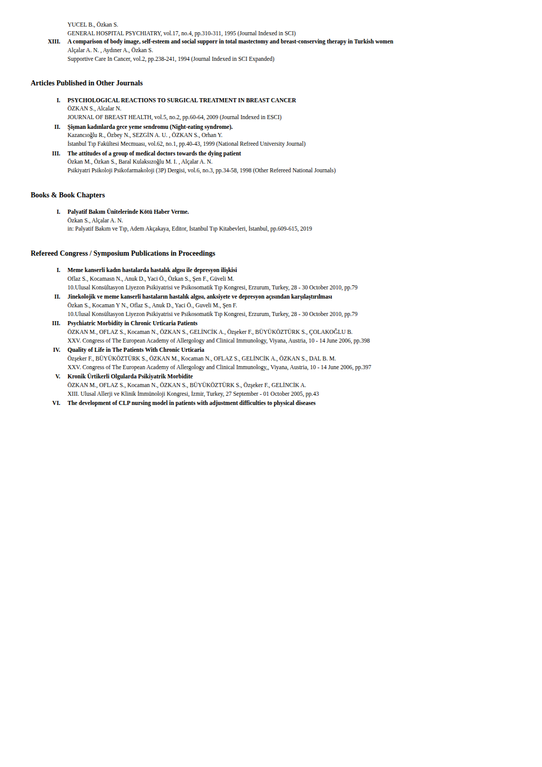YUCEL B., Özkan S.
GENERAL HOSPITAL PSYCHIATRY, vol.17, no.4, pp.310-311, 1995 (Journal Indexed in SCI)
XIII.
A comparison of body image, self-esteem and social supporr in total mastectomy and breast-conserving therapy in Turkish women
Alçalar A. N. , Aydıner A., Özkan S.
Supportive Care In Cancer, vol.2, pp.238-241, 1994 (Journal Indexed in SCI Expanded)
Articles Published in Other Journals
I.
PSYCHOLOGICAL REACTIONS TO SURGICAL TREATMENT IN BREAST CANCER
ÖZKAN S., Alcalar N.
JOURNAL OF BREAST HEALTH, vol.5, no.2, pp.60-64, 2009 (Journal Indexed in ESCI)
II.
Şişman kadınlarda gece yeme sendromu (Night-eating syndrome).
Kazancıoğlu R., Özbey N., SEZGİN A. U. , ÖZKAN S., Orhan Y.
İstanbul Tıp Fakültesi Mecmuası, vol.62, no.1, pp.40-43, 1999 (National Refreed University Journal)
III.
The attitudes of a group of medical doctors towards the dying patient
Özkan M., Özkan S., Baral Kulaksızoğlu M. I. , Alçalar A. N.
Psikiyatri Psikoloji Psikofarmakoloji (3P) Dergisi, vol.6, no.3, pp.34-58, 1998 (Other Refereed National Journals)
Books & Book Chapters
I.
Palyatif Bakım Ünitelerinde Kötü Haber Verme.
Özkan S., Alçalar A. N.
in: Palyatif Bakım ve Tıp, Adem Akçakaya, Editor, İstanbul Tıp Kitabevleri, İstanbul, pp.609-615, 2019
Refereed Congress / Symposium Publications in Proceedings
I.
Meme kanserli kadın hastalarda hastalık algısı ile depresyon ilişkisi
Oflaz S., Kocamasn N., Anuk D., Yaci Ö., Özkan S., Şen F., Güveli M.
10.Ulusal Konsültasyon Liyezon Psikiyatrisi ve Psikosomatik Tıp Kongresi, Erzurum, Turkey, 28 - 30 October 2010, pp.79
II.
Jinekolojik ve meme kanserli hastaların hastalık algısı, anksiyete ve depresyon açısından karşılaştırılması
Özkan S., Kocaman Y N., Oflaz S., Anuk D., Yaci Ö., Guveli M., Şen F.
10.Ulusal Konsültasyon Liyezon Psikiyatrisi ve Psikosomatik Tıp Kongresi, Erzurum, Turkey, 28 - 30 October 2010, pp.79
III.
Psychiatric Morbidity in Chronic Urticaria Patients
ÖZKAN M., OFLAZ S., Kocaman N., ÖZKAN S., GELİNCİK A., Özşeker F., BÜYÜKÖZTÜRK S., ÇOLAKOĞLU B.
XXV. Congress of The European Academy of Allergology and Clinical Immunology, Viyana, Austria, 10 - 14 June 2006, pp.398
IV.
Quality of Life in The Patients With Chronic Urticaria
Özşeker F., BÜYÜKÖZTÜRK S., ÖZKAN M., Kocaman N., OFLAZ S., GELİNCİK A., ÖZKAN S., DAL B. M.
XXV. Congress of The European Academy of Allergology and Clinical Immunology,, Viyana, Austria, 10 - 14 June 2006, pp.397
V.
Kronik Ürtikerli Olgularda Psikiyatrik Morbidite
ÖZKAN M., OFLAZ S., Kocaman N., ÖZKAN S., BÜYÜKÖZTÜRK S., Özşeker F., GELİNCİK A.
XIII. Ulusal Allerji ve Klinik İmmünoloji Kongresi, İzmir, Turkey, 27 September - 01 October 2005, pp.43
VI.
The development of CLP nursing model in patients with adjustment difficulties to physical diseases